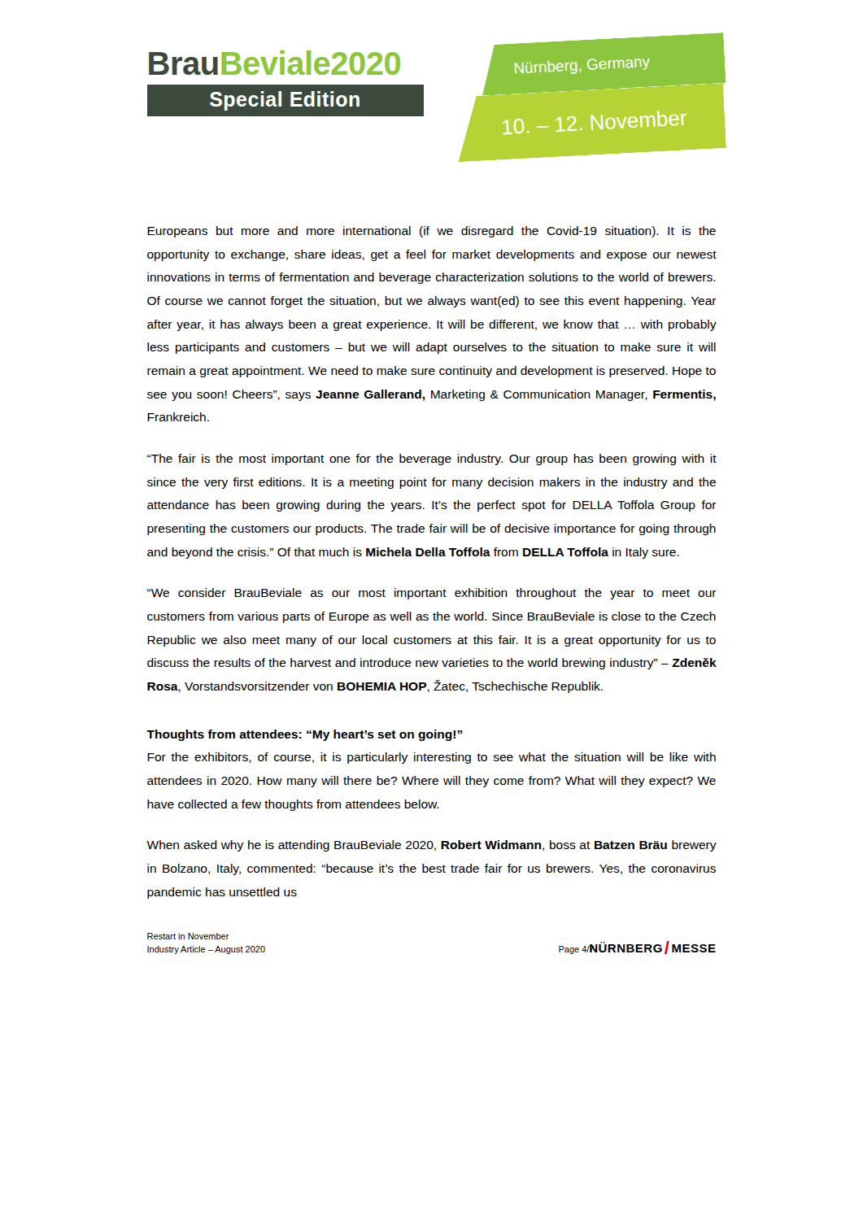Brau Beviale 2020
Special Edition
Nürnberg, Germany
10. – 12. November
Europeans but more and more international (if we disregard the Covid-19 situation). It is the opportunity to exchange, share ideas, get a feel for market developments and expose our newest innovations in terms of fermentation and beverage characterization solutions to the world of brewers. Of course we cannot forget the situation, but we always want(ed) to see this event happening. Year after year, it has always been a great experience. It will be different, we know that … with probably less participants and customers – but we will adapt ourselves to the situation to make sure it will remain a great appointment. We need to make sure continuity and development is preserved. Hope to see you soon! Cheers”, says Jeanne Gallerand, Marketing & Communication Manager, Fermentis, Frankreich.
“The fair is the most important one for the beverage industry. Our group has been growing with it since the very first editions. It is a meeting point for many decision makers in the industry and the attendance has been growing during the years. It’s the perfect spot for DELLA Toffola Group for presenting the customers our products. The trade fair will be of decisive importance for going through and beyond the crisis.” Of that much is Michela Della Toffola from DELLA Toffola in Italy sure.
“We consider BrauBeviale as our most important exhibition throughout the year to meet our customers from various parts of Europe as well as the world. Since BrauBeviale is close to the Czech Republic we also meet many of our local customers at this fair. It is a great opportunity for us to discuss the results of the harvest and introduce new varieties to the world brewing industry” – Zdeněk Rosa, Vorstandsvorsitzender von BOHEMIA HOP, Žatec, Tschechische Republik.
Thoughts from attendees: “My heart’s set on going!”
For the exhibitors, of course, it is particularly interesting to see what the situation will be like with attendees in 2020. How many will there be? Where will they come from? What will they expect? We have collected a few thoughts from attendees below.
When asked why he is attending BrauBeviale 2020, Robert Widmann, boss at Batzen Bräu brewery in Bolzano, Italy, commented: “because it’s the best trade fair for us brewers. Yes, the coronavirus pandemic has unsettled us
Restart in November
Industry Article – August 2020
Page 4/7
NÜRNBERG/MESSE